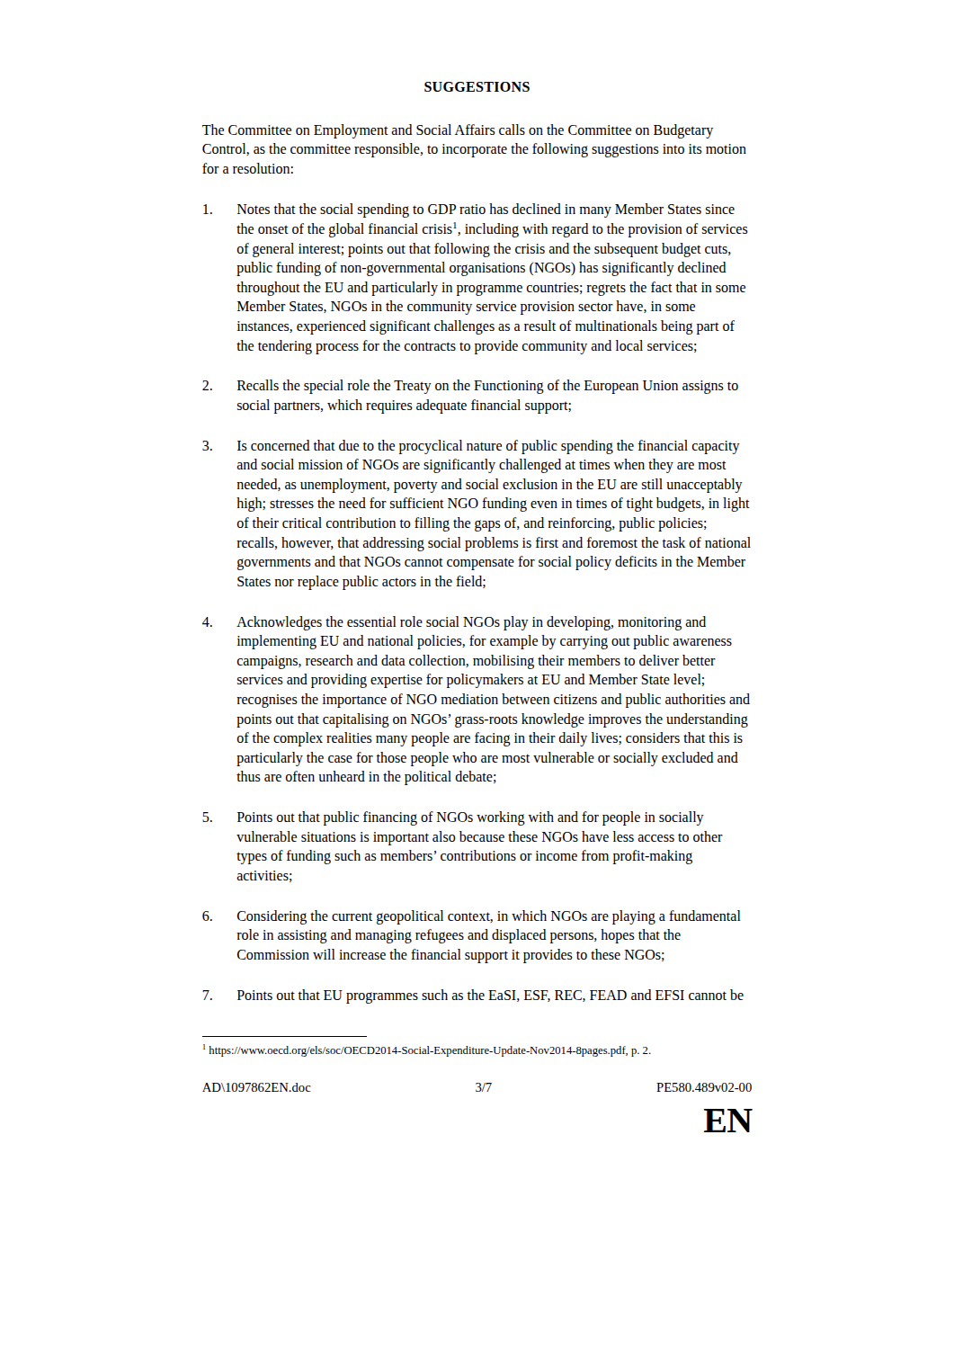SUGGESTIONS
The Committee on Employment and Social Affairs calls on the Committee on Budgetary Control, as the committee responsible, to incorporate the following suggestions into its motion for a resolution:
Notes that the social spending to GDP ratio has declined in many Member States since the onset of the global financial crisis1, including with regard to the provision of services of general interest; points out that following the crisis and the subsequent budget cuts, public funding of non-governmental organisations (NGOs) has significantly declined throughout the EU and particularly in programme countries; regrets the fact that in some Member States, NGOs in the community service provision sector have, in some instances, experienced significant challenges as a result of multinationals being part of the tendering process for the contracts to provide community and local services;
Recalls the special role the Treaty on the Functioning of the European Union assigns to social partners, which requires adequate financial support;
Is concerned that due to the procyclical nature of public spending the financial capacity and social mission of NGOs are significantly challenged at times when they are most needed, as unemployment, poverty and social exclusion in the EU are still unacceptably high; stresses the need for sufficient NGO funding even in times of tight budgets, in light of their critical contribution to filling the gaps of, and reinforcing, public policies; recalls, however, that addressing social problems is first and foremost the task of national governments and that NGOs cannot compensate for social policy deficits in the Member States nor replace public actors in the field;
Acknowledges the essential role social NGOs play in developing, monitoring and implementing EU and national policies, for example by carrying out public awareness campaigns, research and data collection, mobilising their members to deliver better services and providing expertise for policymakers at EU and Member State level; recognises the importance of NGO mediation between citizens and public authorities and points out that capitalising on NGOs’ grass-roots knowledge improves the understanding of the complex realities many people are facing in their daily lives; considers that this is particularly the case for those people who are most vulnerable or socially excluded and thus are often unheard in the political debate;
Points out that public financing of NGOs working with and for people in socially vulnerable situations is important also because these NGOs have less access to other types of funding such as members’ contributions or income from profit-making activities;
Considering the current geopolitical context, in which NGOs are playing a fundamental role in assisting and managing refugees and displaced persons, hopes that the Commission will increase the financial support it provides to these NGOs;
Points out that EU programmes such as the EaSI, ESF, REC, FEAD and EFSI cannot be
1 https://www.oecd.org/els/soc/OECD2014-Social-Expenditure-Update-Nov2014-8pages.pdf, p. 2.
AD\1097862EN.doc
3/7
PE580.489v02-00
EN